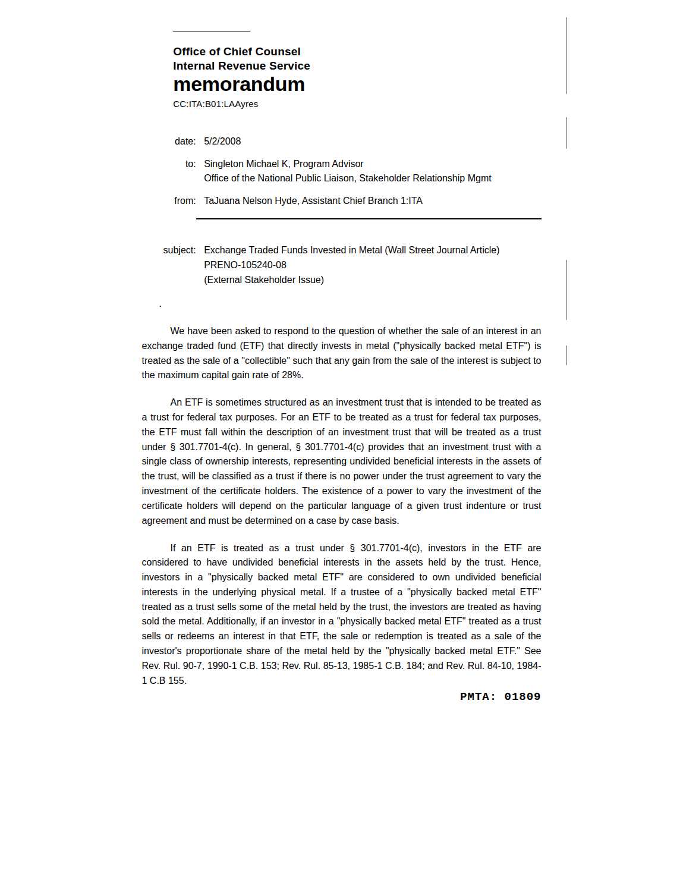Office of Chief Counsel
Internal Revenue Service
memorandum
CC:ITA:B01:LAAyres
| date: | 5/2/2008 |
| to: | Singleton Michael K, Program Advisor Office of the National Public Liaison, Stakeholder Relationship Mgmt |
| from: | TaJuana Nelson Hyde, Assistant Chief Branch 1:ITA |
| subject: | Exchange Traded Funds Invested in Metal (Wall Street Journal Article) PRENO-105240-08 (External Stakeholder Issue) |
.
We have been asked to respond to the question of whether the sale of an interest in an exchange traded fund (ETF) that directly invests in metal ("physically backed metal ETF") is treated as the sale of a "collectible" such that any gain from the sale of the interest is subject to the maximum capital gain rate of 28%.
An ETF is sometimes structured as an investment trust that is intended to be treated as a trust for federal tax purposes. For an ETF to be treated as a trust for federal tax purposes, the ETF must fall within the description of an investment trust that will be treated as a trust under § 301.7701-4(c). In general, § 301.7701-4(c) provides that an investment trust with a single class of ownership interests, representing undivided beneficial interests in the assets of the trust, will be classified as a trust if there is no power under the trust agreement to vary the investment of the certificate holders. The existence of a power to vary the investment of the certificate holders will depend on the particular language of a given trust indenture or trust agreement and must be determined on a case by case basis.
If an ETF is treated as a trust under § 301.7701-4(c), investors in the ETF are considered to have undivided beneficial interests in the assets held by the trust. Hence, investors in a "physically backed metal ETF" are considered to own undivided beneficial interests in the underlying physical metal. If a trustee of a "physically backed metal ETF" treated as a trust sells some of the metal held by the trust, the investors are treated as having sold the metal. Additionally, if an investor in a "physically backed metal ETF" treated as a trust sells or redeems an interest in that ETF, the sale or redemption is treated as a sale of the investor's proportionate share of the metal held by the "physically backed metal ETF." See Rev. Rul. 90-7, 1990-1 C.B. 153; Rev. Rul. 85-13, 1985-1 C.B. 184; and Rev. Rul. 84-10, 1984-1 C.B 155.
PMTA: 01809